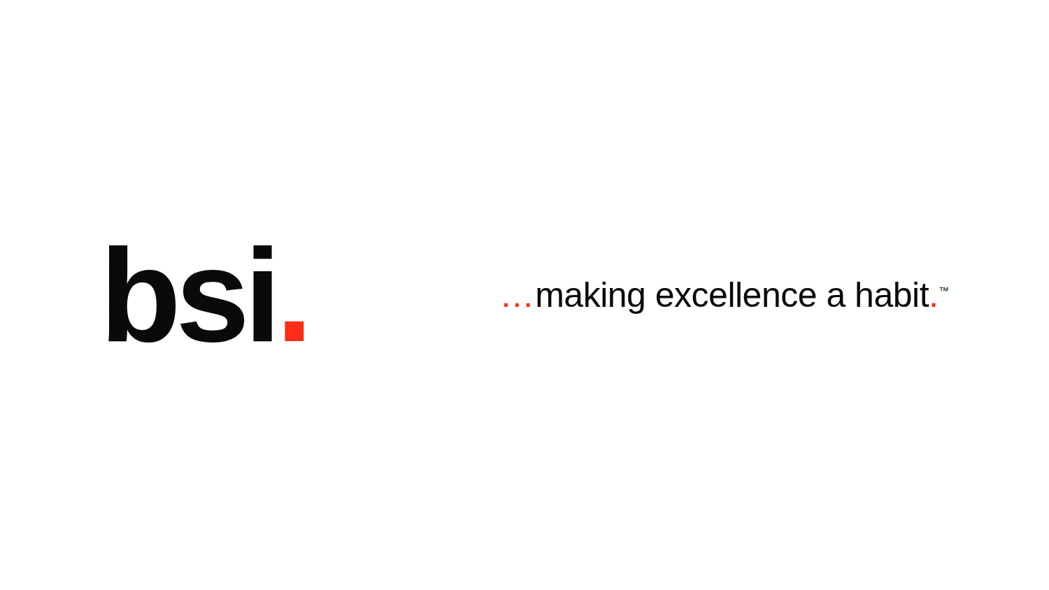bsi.
…making excellence a habit.™